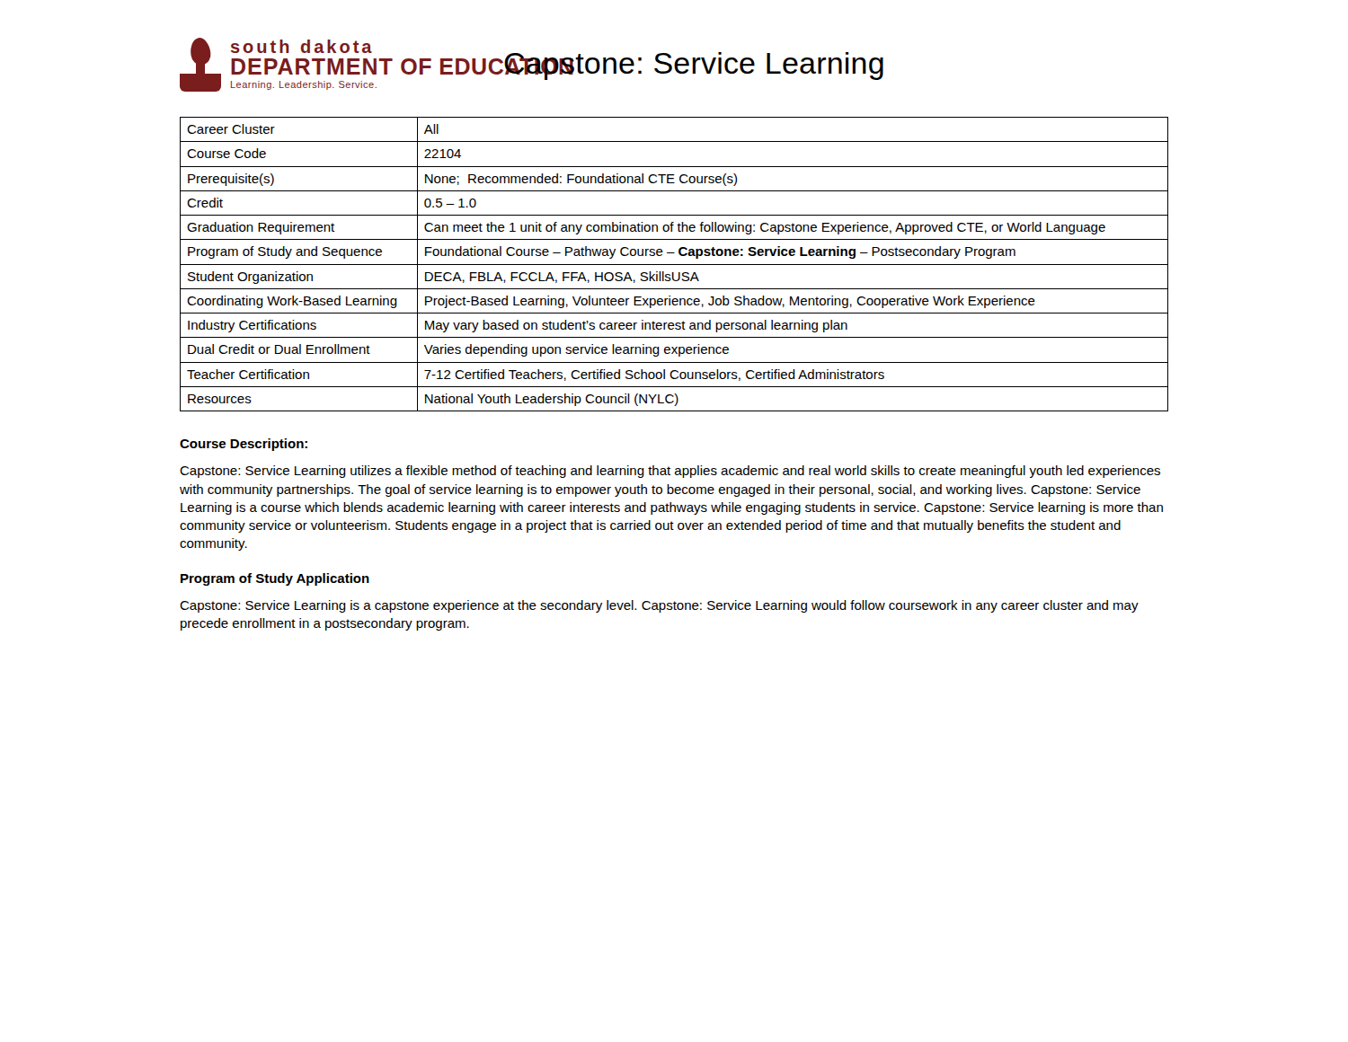south dakota
DEPARTMENT OF EDUCATION
Learning. Leadership. Service.
Capstone: Service Learning
| Career Cluster | All |
| Course Code | 22104 |
| Prerequisite(s) | None; Recommended: Foundational CTE Course(s) |
| Credit | 0.5 – 1.0 |
| Graduation Requirement | Can meet the 1 unit of any combination of the following: Capstone Experience, Approved CTE, or World Language |
| Program of Study and Sequence | Foundational Course – Pathway Course – Capstone: Service Learning – Postsecondary Program |
| Student Organization | DECA, FBLA, FCCLA, FFA, HOSA, SkillsUSA |
| Coordinating Work-Based Learning | Project-Based Learning, Volunteer Experience, Job Shadow, Mentoring, Cooperative Work Experience |
| Industry Certifications | May vary based on student’s career interest and personal learning plan |
| Dual Credit or Dual Enrollment | Varies depending upon service learning experience |
| Teacher Certification | 7-12 Certified Teachers, Certified School Counselors, Certified Administrators |
| Resources | National Youth Leadership Council (NYLC) |
Course Description:
Capstone: Service Learning utilizes a flexible method of teaching and learning that applies academic and real world skills to create meaningful youth led experiences with community partnerships. The goal of service learning is to empower youth to become engaged in their personal, social, and working lives. Capstone: Service Learning is a course which blends academic learning with career interests and pathways while engaging students in service. Capstone: Service learning is more than community service or volunteerism. Students engage in a project that is carried out over an extended period of time and that mutually benefits the student and community.
Program of Study Application
Capstone: Service Learning is a capstone experience at the secondary level. Capstone: Service Learning would follow coursework in any career cluster and may precede enrollment in a postsecondary program.